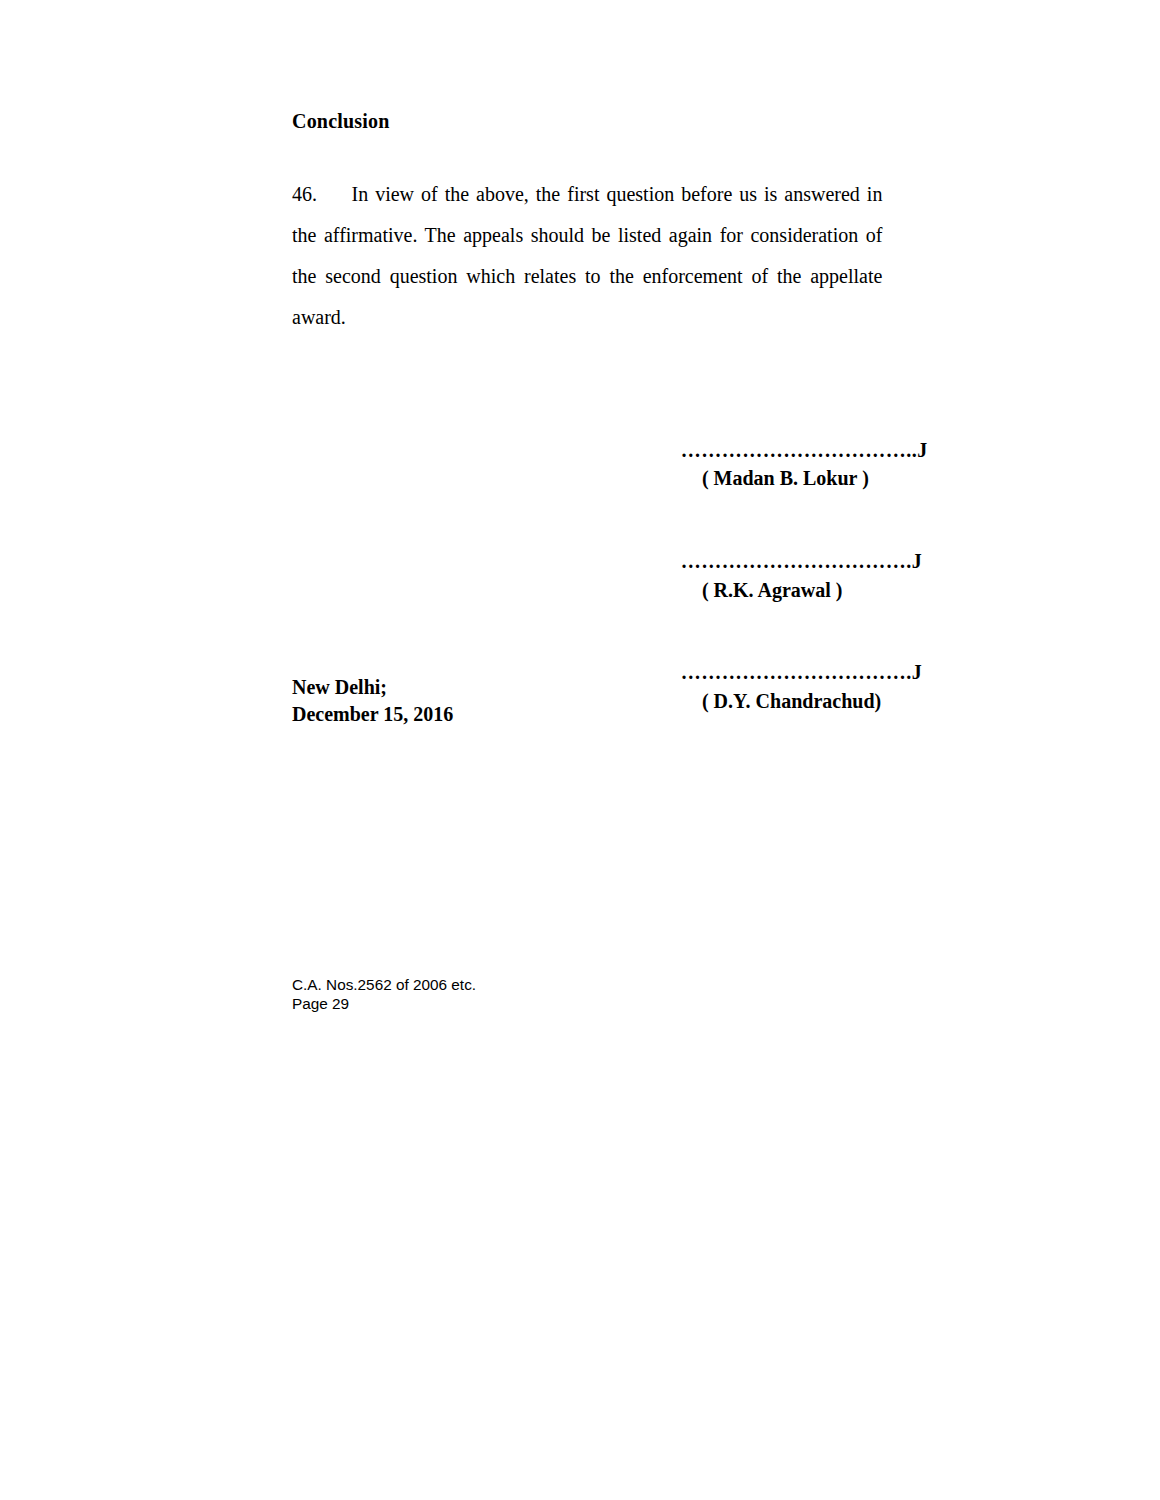Conclusion
46. In view of the above, the first question before us is answered in the affirmative. The appeals should be listed again for consideration of the second question which relates to the enforcement of the appellate award.
……………………………..J ( Madan B. Lokur )
…………………………….J ( R.K. Agrawal )
…………………………….J ( D.Y. Chandrachud)
New Delhi;
December 15, 2016
C.A. Nos.2562 of 2006 etc.
Page 29